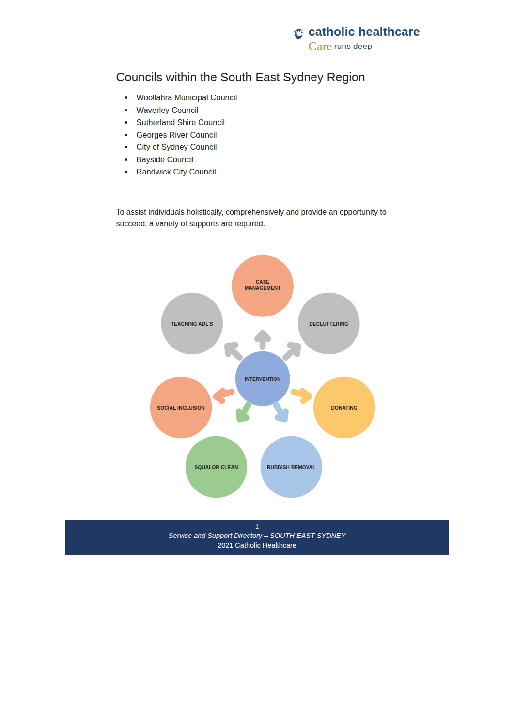catholic healthcare
Care runs deep
Councils within the South East Sydney Region
Woollahra Municipal Council
Waverley Council
Sutherland Shire Council
Georges River Council
City of Sydney Council
Bayside Council
Randwick City Council
To assist individuals holistically, comprehensively and provide an opportunity to succeed, a variety of supports are required.
CASE MANAGEMENT DECLUTTERING DONATING RUBBISH REMOVAL SQUALOR CLEAN SOCIAL INCLUSION TEACHING ADL’S INTERVENTION
1
Service and Support Directory – SOUTH EAST SYDNEY
2021 Catholic Healthcare